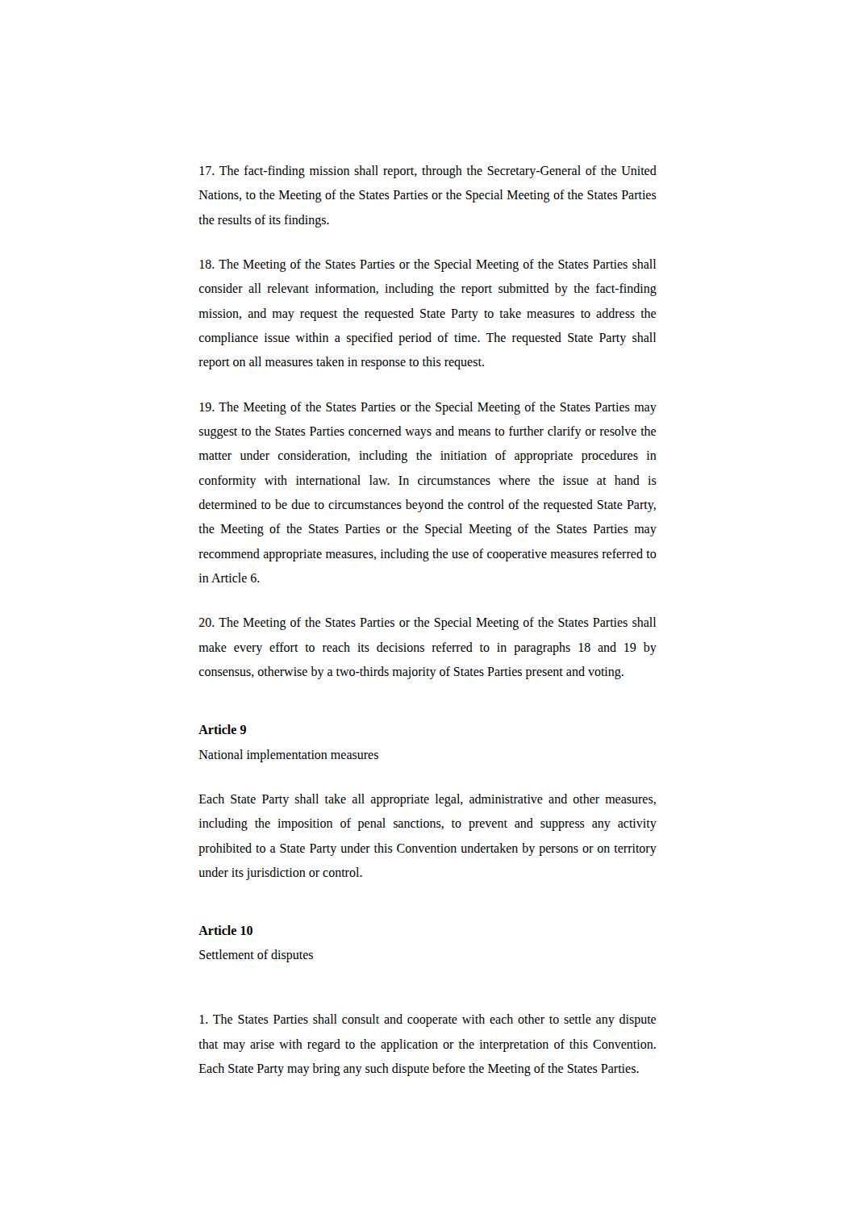17. The fact-finding mission shall report, through the Secretary-General of the United Nations, to the Meeting of the States Parties or the Special Meeting of the States Parties the results of its findings.
18. The Meeting of the States Parties or the Special Meeting of the States Parties shall consider all relevant information, including the report submitted by the fact-finding mission, and may request the requested State Party to take measures to address the compliance issue within a specified period of time. The requested State Party shall report on all measures taken in response to this request.
19. The Meeting of the States Parties or the Special Meeting of the States Parties may suggest to the States Parties concerned ways and means to further clarify or resolve the matter under consideration, including the initiation of appropriate procedures in conformity with international law. In circumstances where the issue at hand is determined to be due to circumstances beyond the control of the requested State Party, the Meeting of the States Parties or the Special Meeting of the States Parties may recommend appropriate measures, including the use of cooperative measures referred to in Article 6.
20. The Meeting of the States Parties or the Special Meeting of the States Parties shall make every effort to reach its decisions referred to in paragraphs 18 and 19 by consensus, otherwise by a two-thirds majority of States Parties present and voting.
Article 9
National implementation measures
Each State Party shall take all appropriate legal, administrative and other measures, including the imposition of penal sanctions, to prevent and suppress any activity prohibited to a State Party under this Convention undertaken by persons or on territory under its jurisdiction or control.
Article 10
Settlement of disputes
1. The States Parties shall consult and cooperate with each other to settle any dispute that may arise with regard to the application or the interpretation of this Convention. Each State Party may bring any such dispute before the Meeting of the States Parties.